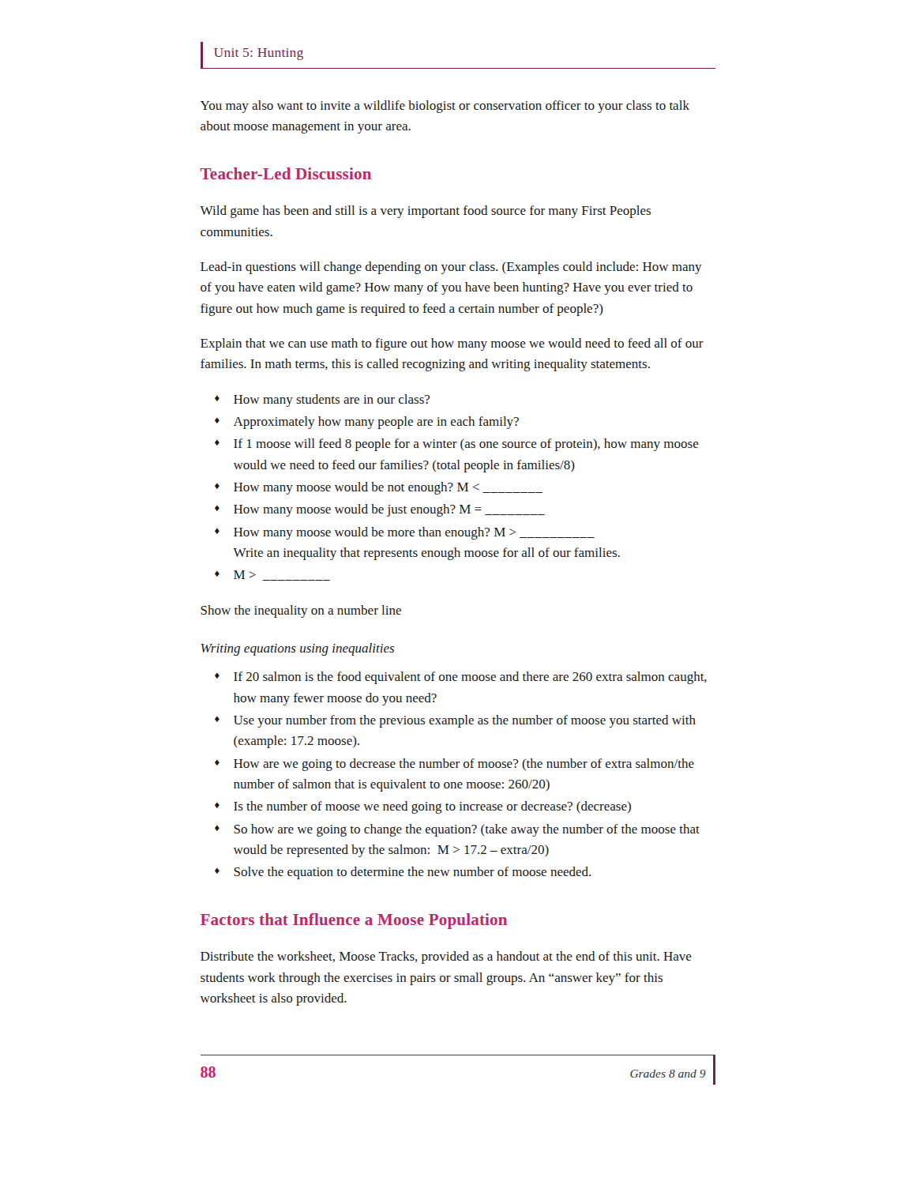Unit 5: Hunting
You may also want to invite a wildlife biologist or conservation officer to your class to talk about moose management in your area.
Teacher-Led Discussion
Wild game has been and still is a very important food source for many First Peoples communities.
Lead-in questions will change depending on your class. (Examples could include: How many of you have eaten wild game? How many of you have been hunting? Have you ever tried to figure out how much game is required to feed a certain number of people?)
Explain that we can use math to figure out how many moose we would need to feed all of our families. In math terms, this is called recognizing and writing inequality statements.
How many students are in our class?
Approximately how many people are in each family?
If 1 moose will feed 8 people for a winter (as one source of protein), how many moose would we need to feed our families? (total people in families/8)
How many moose would be not enough? M < ________
How many moose would be just enough? M = ________
How many moose would be more than enough? M > __________
Write an inequality that represents enough moose for all of our families.
M > _________
Show the inequality on a number line
Writing equations using inequalities
If 20 salmon is the food equivalent of one moose and there are 260 extra salmon caught, how many fewer moose do you need?
Use your number from the previous example as the number of moose you started with (example: 17.2 moose).
How are we going to decrease the number of moose? (the number of extra salmon/the number of salmon that is equivalent to one moose: 260/20)
Is the number of moose we need going to increase or decrease? (decrease)
So how are we going to change the equation? (take away the number of the moose that would be represented by the salmon: M > 17.2 – extra/20)
Solve the equation to determine the new number of moose needed.
Factors that Influence a Moose Population
Distribute the worksheet, Moose Tracks, provided as a handout at the end of this unit. Have students work through the exercises in pairs or small groups. An “answer key” for this worksheet is also provided.
88
Grades 8 and 9